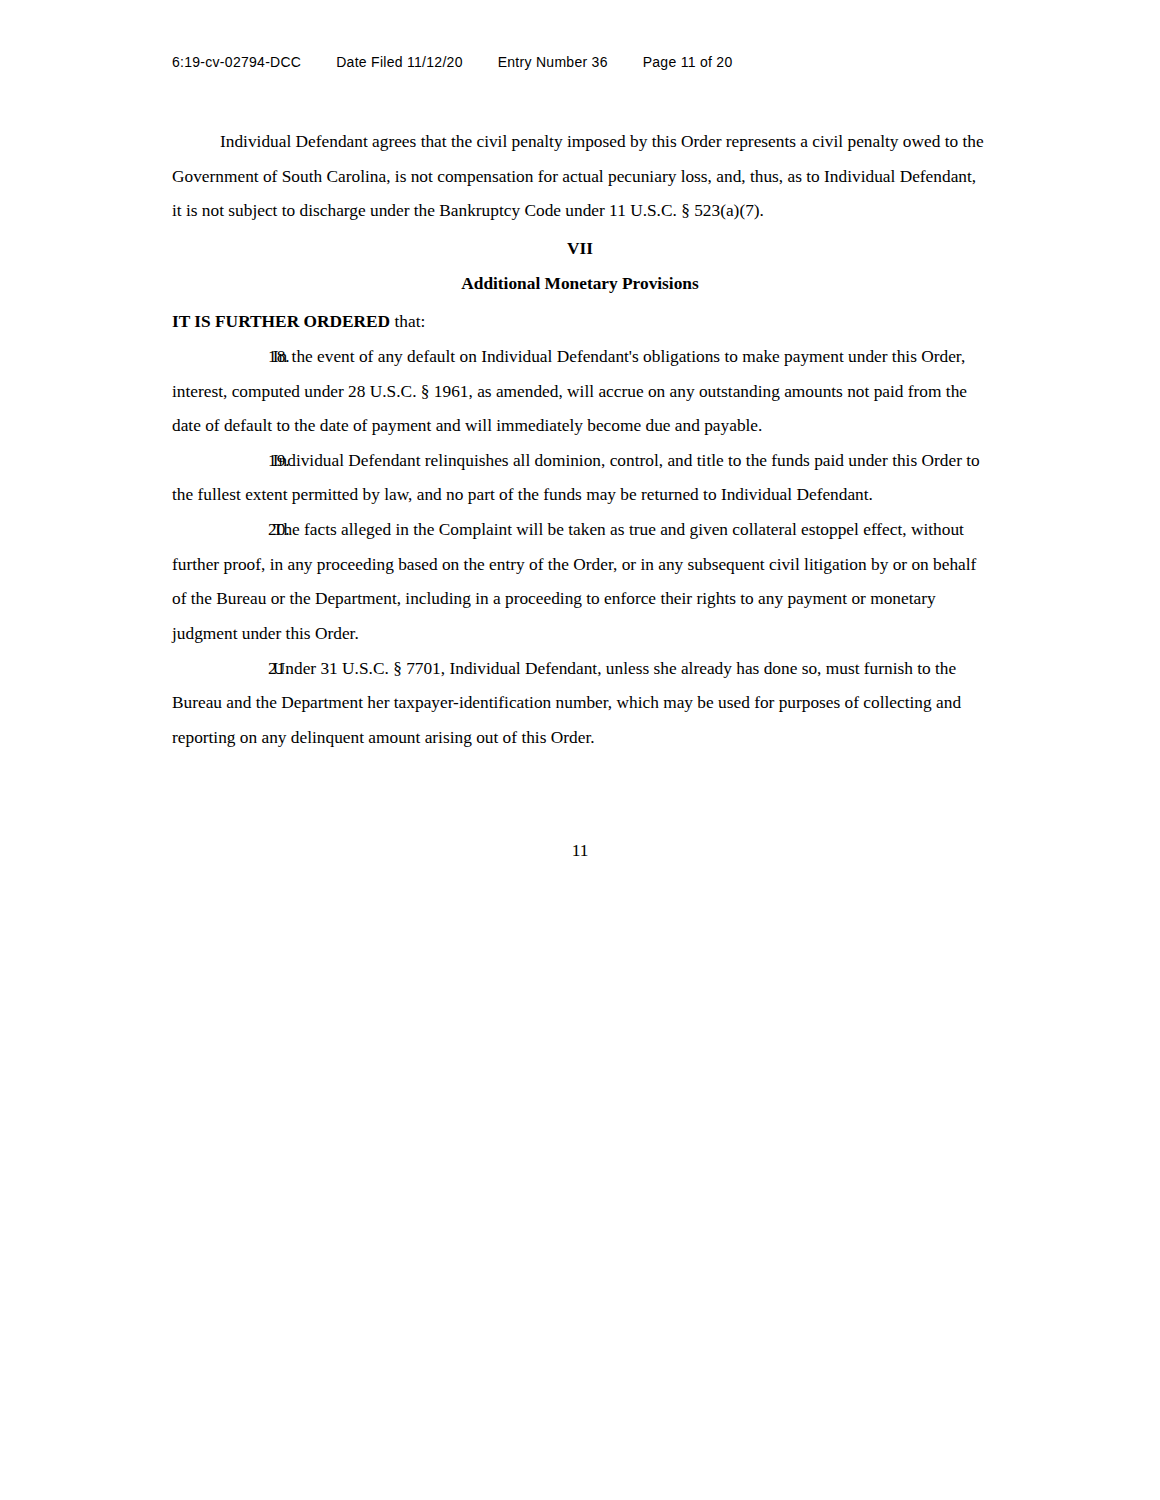6:19-cv-02794-DCC Date Filed 11/12/20 Entry Number 36 Page 11 of 20
Individual Defendant agrees that the civil penalty imposed by this Order represents a civil penalty owed to the Government of South Carolina, is not compensation for actual pecuniary loss, and, thus, as to Individual Defendant, it is not subject to discharge under the Bankruptcy Code under 11 U.S.C. § 523(a)(7).
VII
Additional Monetary Provisions
IT IS FURTHER ORDERED that:
18. In the event of any default on Individual Defendant's obligations to make payment under this Order, interest, computed under 28 U.S.C. § 1961, as amended, will accrue on any outstanding amounts not paid from the date of default to the date of payment and will immediately become due and payable.
19. Individual Defendant relinquishes all dominion, control, and title to the funds paid under this Order to the fullest extent permitted by law, and no part of the funds may be returned to Individual Defendant.
20. The facts alleged in the Complaint will be taken as true and given collateral estoppel effect, without further proof, in any proceeding based on the entry of the Order, or in any subsequent civil litigation by or on behalf of the Bureau or the Department, including in a proceeding to enforce their rights to any payment or monetary judgment under this Order.
21. Under 31 U.S.C. § 7701, Individual Defendant, unless she already has done so, must furnish to the Bureau and the Department her taxpayer-identification number, which may be used for purposes of collecting and reporting on any delinquent amount arising out of this Order.
11